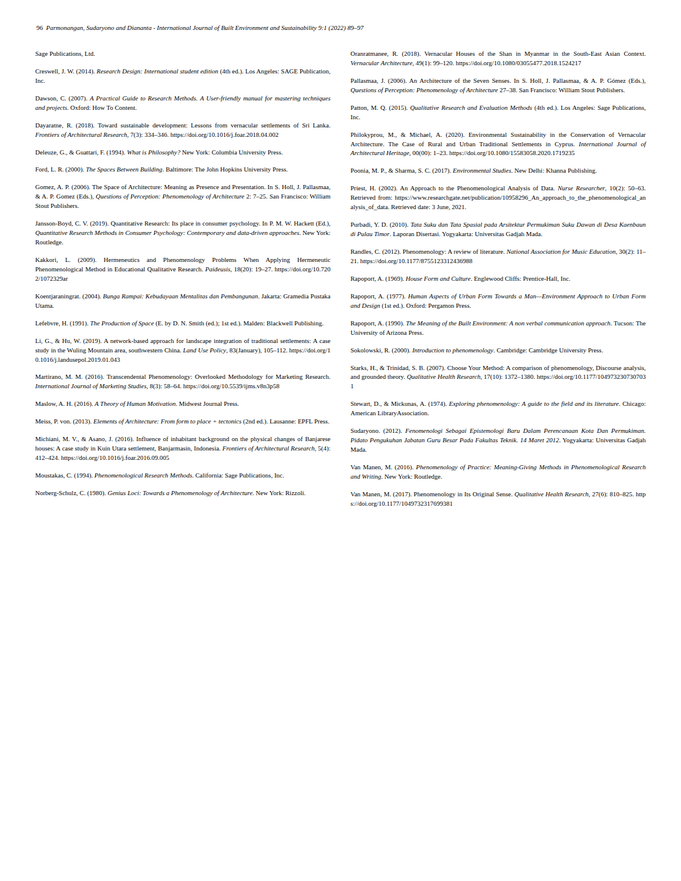96 Parmonangan, Sudaryono and Diananta - International Journal of Built Environment and Sustainability 9:1 (2022) 89–97
Sage Publications, Ltd.
Creswell, J. W. (2014). Research Design: International student edition (4th ed.). Los Angeles: SAGE Publication, Inc.
Dawson, C. (2007). A Practical Guide to Research Methods. A User-friendly manual for mastering techniques and projects. Oxford: How To Content.
Dayaratne, R. (2018). Toward sustainable development: Lessons from vernacular settlements of Sri Lanka. Frontiers of Architectural Research, 7(3): 334–346. https://doi.org/10.1016/j.foar.2018.04.002
Deleuze, G., & Guattari, F. (1994). What is Philosophy? New York: Columbia University Press.
Ford, L. R. (2000). The Spaces Between Building. Baltimore: The John Hopkins University Press.
Gomez, A. P. (2006). The Space of Architecture: Meaning as Presence and Presentation. In S. Holl, J. Pallasmaa, & A. P. Gomez (Eds.), Questions of Perception: Phenomenology of Architecture 2: 7–25. San Francisco: William Stout Publishers.
Jansson-Boyd, C. V. (2019). Quantitative Research: Its place in consumer psychology. In P. M. W. Hackett (Ed.), Quantitative Research Methods in Consumer Psychology: Contemporary and data-driven approaches. New York: Routledge.
Kakkori, L. (2009). Hermeneutics and Phenomenology Problems When Applying Hermeneutic Phenomenological Method in Educational Qualitative Research. Paideusis, 18(20): 19–27. https://doi.org/10.7202/1072329ar
Koentjaraningrat. (2004). Bunga Rampai: Kebudayaan Mentalitas dan Pembangunan. Jakarta: Gramedia Pustaka Utama.
Lefebvre, H. (1991). The Production of Space (E. by D. N. Smith (ed.); 1st ed.). Malden: Blackwell Publishing.
Li, G., & Hu, W. (2019). A network-based approach for landscape integration of traditional settlements: A case study in the Wuling Mountain area, southwestern China. Land Use Policy, 83(January), 105–112. https://doi.org/10.1016/j.landusepol.2019.01.043
Martirano, M. M. (2016). Transcendental Phenomenology: Overlooked Methodology for Marketing Research. International Journal of Marketing Studies, 8(3): 58–64. https://doi.org/10.5539/ijms.v8n3p58
Maslow, A. H. (2016). A Theory of Human Motivation. Midwest Journal Press.
Meiss, P. von. (2013). Elements of Architecture: From form to place + tectonics (2nd ed.). Lausanne: EPFL Press.
Michiani, M. V., & Asano, J. (2016). Influence of inhabitant background on the physical changes of Banjarese houses: A case study in Kuin Utara settlement, Banjarmasin, Indonesia. Frontiers of Architectural Research, 5(4): 412–424. https://doi.org/10.1016/j.foar.2016.09.005
Moustakas, C. (1994). Phenomenological Research Methods. California: Sage Publications, Inc.
Norberg-Schulz, C. (1980). Genius Loci: Towards a Phenomenology of Architecture. New York: Rizzoli.
Oranratmanee, R. (2018). Vernacular Houses of the Shan in Myanmar in the South-East Asian Context. Vernacular Architecture, 49(1): 99–120. https://doi.org/10.1080/03055477.2018.1524217
Pallasmaa, J. (2006). An Architecture of the Seven Senses. In S. Holl, J. Pallasmaa, & A. P. Gómez (Eds.), Questions of Perception: Phenomenology of Architecture 27–38. San Francisco: William Stout Publishers.
Patton, M. Q. (2015). Qualitative Research and Evaluation Methods (4th ed.). Los Angeles: Sage Publications, Inc.
Philokyprou, M., & Michael, A. (2020). Environmental Sustainability in the Conservation of Vernacular Architecture. The Case of Rural and Urban Traditional Settlements in Cyprus. International Journal of Architectural Heritage, 00(00): 1–23. https://doi.org/10.1080/15583058.2020.1719235
Poonia, M. P., & Sharma, S. C. (2017). Environmental Studies. New Delhi: Khanna Publishing.
Priest, H. (2002). An Approach to the Phenomenological Analysis of Data. Nurse Researcher, 10(2): 50–63. Retrieved from: https://www.researchgate.net/publication/10958296_An_approach_to_the_phenomenological_analysis_of_data. Retrieved date: 3 June, 2021.
Purbadi, Y. D. (2010). Tata Suku dan Tata Spasial pada Arsitektur Permukiman Suku Dawan di Desa Kaenbaun di Pulau Timor. Laporan Disertasi. Yogyakarta: Universitas Gadjah Mada.
Randles, C. (2012). Phenomenology: A review of literature. National Association for Music Education, 30(2): 11–21. https://doi.org/10.1177/8755123312436988
Rapoport, A. (1969). House Form and Culture. Englewood Cliffs: Prentice-Hall, Inc.
Rapoport, A. (1977). Human Aspects of Urban Form Towards a Man—Environment Approach to Urban Form and Design (1st ed.). Oxford: Pergamon Press.
Rapoport, A. (1990). The Meaning of the Built Environment: A non verbal communication approach. Tucson: The University of Arizona Press.
Sokolowski, R. (2000). Introduction to phenomenology. Cambridge: Cambridge University Press.
Starks, H., & Trinidad, S. B. (2007). Choose Your Method: A comparison of phenomenology, Discourse analysis, and grounded theory. Qualitative Health Research, 17(10): 1372–1380. https://doi.org/10.1177/1049732307307031
Stewart, D., & Mickunas, A. (1974). Exploring phenomenology: A guide to the field and its literature. Chicago: American LibraryAssociation.
Sudaryono. (2012). Fenomenologi Sebagai Epistemologi Baru Dalam Perencanaan Kota Dan Permukiman. Pidato Pengukuhan Jabatan Guru Besar Pada Fakultas Teknik. 14 Maret 2012. Yogyakarta: Universitas Gadjah Mada.
Van Manen, M. (2016). Phenomenology of Practice: Meaning-Giving Methods in Phenomenological Research and Writing. New York: Routledge.
Van Manen, M. (2017). Phenomenology in Its Original Sense. Qualitative Health Research, 27(6): 810–825. https://doi.org/10.1177/1049732317699381